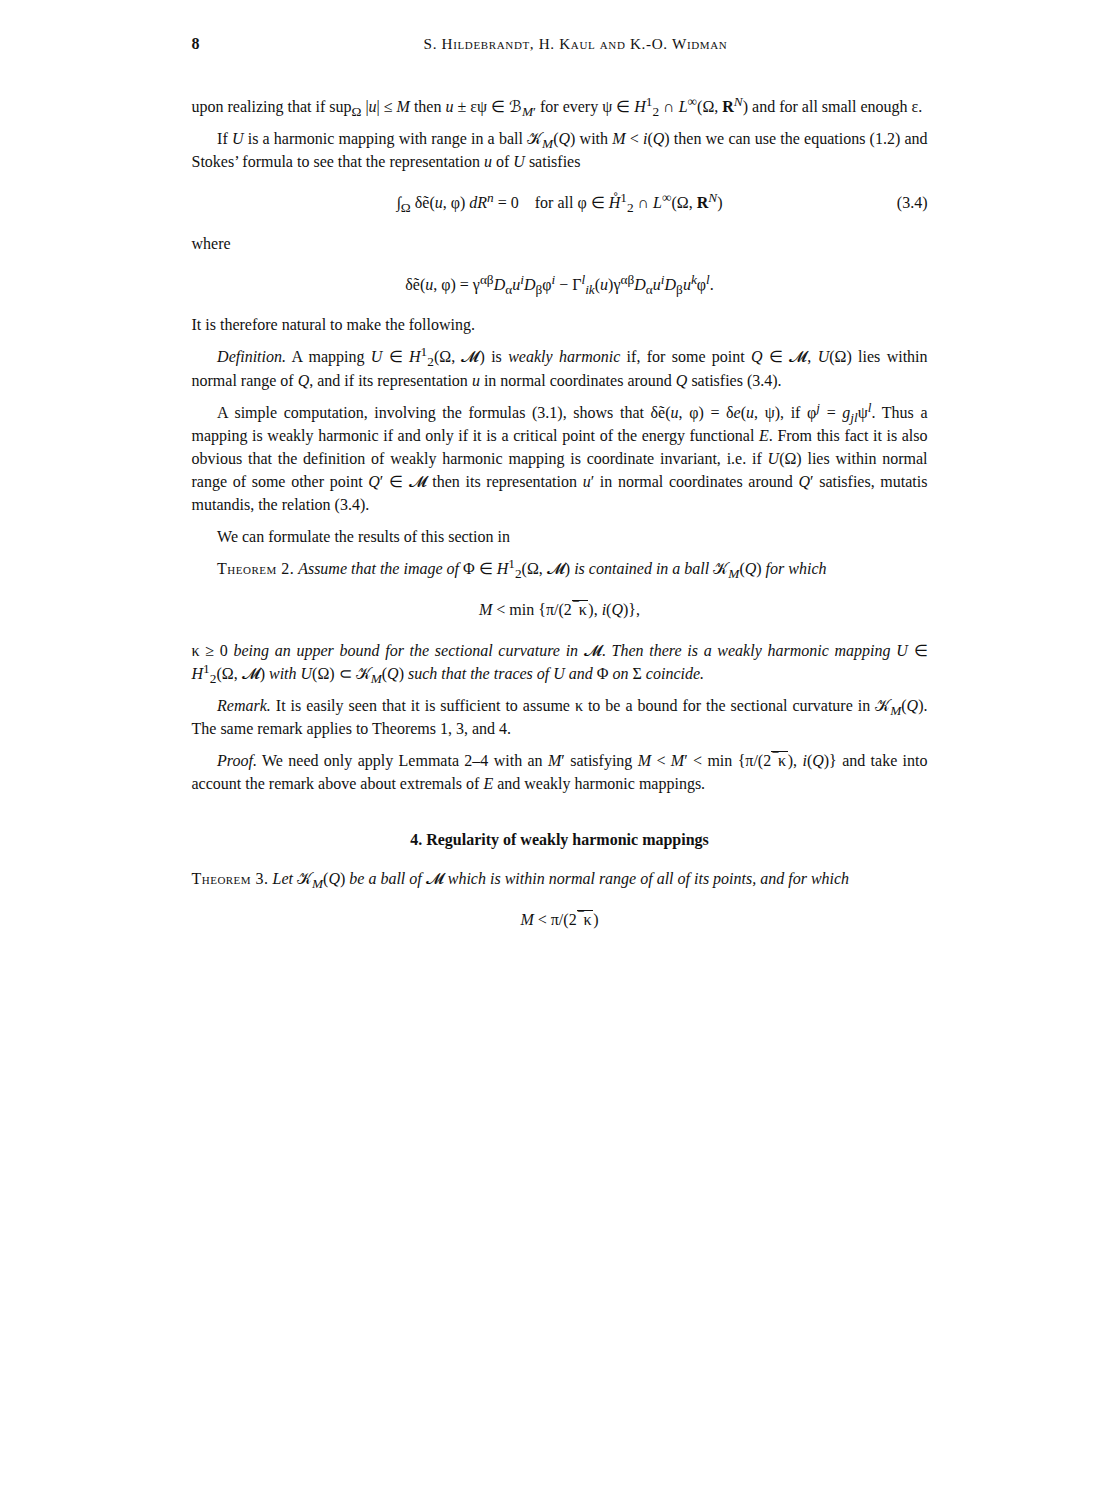8 S. Hildebrandt, H. Kaul and K.-O. Widman
upon realizing that if supΩ |u| ≤ M then u ± εψ ∈ ℬM′ for every ψ ∈ H12 ∩ L∞(Ω, RN) and for all small enough ε.
If U is a harmonic mapping with range in a ball 𝒦M(Q) with M < i(Q) then we can use the equations (1.2) and Stokes’ formula to see that the representation u of U satisfies
∫Ω δẽ(u, φ) dRn = 0 for all φ ∈ H̊12 ∩ L∞(Ω, RN) (3.4)
where
δẽ(u, φ) = γαβDαuiDβφi − Γlik(u)γαβDαuiDβukφl.
It is therefore natural to make the following.
Definition. A mapping U ∈ H12(Ω, 𝓜) is weakly harmonic if, for some point Q ∈ 𝓜, U(Ω) lies within normal range of Q, and if its representation u in normal coordinates around Q satisfies (3.4).
A simple computation, involving the formulas (3.1), shows that δẽ(u, φ) = δe(u, ψ), if φj = gjlψl. Thus a mapping is weakly harmonic if and only if it is a critical point of the energy functional E. From this fact it is also obvious that the definition of weakly harmonic mapping is coordinate invariant, i.e. if U(Ω) lies within normal range of some other point Q′ ∈ 𝓜 then its representation u′ in normal coordinates around Q′ satisfies, mutatis mutandis, the relation (3.4).
We can formulate the results of this section in
Theorem 2. Assume that the image of Φ ∈ H12(Ω, 𝓜) is contained in a ball 𝒦M(Q) for which
M < min {π/(2‾κ), i(Q)},
κ ≥ 0 being an upper bound for the sectional curvature in 𝓜. Then there is a weakly harmonic mapping U ∈ H12(Ω, 𝓜) with U(Ω) ⊂ 𝒦M(Q) such that the traces of U and Φ on Σ coincide.
Remark. It is easily seen that it is sufficient to assume κ to be a bound for the sectional curvature in 𝒦M(Q). The same remark applies to Theorems 1, 3, and 4.
Proof. We need only apply Lemmata 2–4 with an M′ satisfying M < M′ < min {π/(2‾κ), i(Q)} and take into account the remark above about extremals of E and weakly harmonic mappings.
4. Regularity of weakly harmonic mappings
Theorem 3. Let 𝒦M(Q) be a ball of 𝓜 which is within normal range of all of its points, and for which
M < π/(2‾κ)